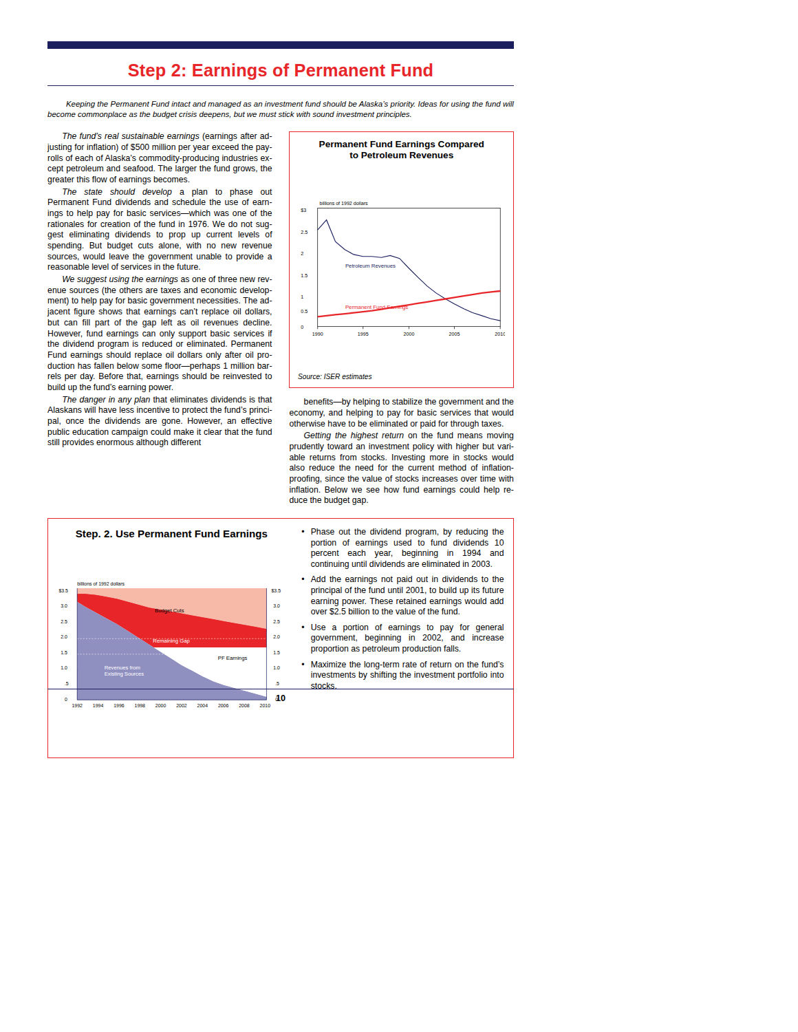Step 2: Earnings of Permanent Fund
Keeping the Permanent Fund intact and managed as an investment fund should be Alaska’s priority. Ideas for using the fund will become commonplace as the budget crisis deepens, but we must stick with sound investment principles.
The fund’s real sustainable earnings (earnings after adjusting for inflation) of $500 million per year exceed the payrolls of each of Alaska’s commodity-producing industries except petroleum and seafood. The larger the fund grows, the greater this flow of earnings becomes.
The state should develop a plan to phase out Permanent Fund dividends and schedule the use of earnings to help pay for basic services—which was one of the rationales for creation of the fund in 1976. We do not suggest eliminating dividends to prop up current levels of spending. But budget cuts alone, with no new revenue sources, would leave the government unable to provide a reasonable level of services in the future.
We suggest using the earnings as one of three new revenue sources (the others are taxes and economic development) to help pay for basic government necessities. The adjacent figure shows that earnings can’t replace oil dollars, but can fill part of the gap left as oil revenues decline. However, fund earnings can only support basic services if the dividend program is reduced or eliminated. Permanent Fund earnings should replace oil dollars only after oil production has fallen below some floor—perhaps 1 million barrels per day. Before that, earnings should be reinvested to build up the fund’s earning power.
The danger in any plan that eliminates dividends is that Alaskans will have less incentive to protect the fund’s principal, once the dividends are gone. However, an effective public education campaign could make it clear that the fund still provides enormous although different
Permanent Fund Earnings Compared
to Petroleum Revenues
$3 2.5 2 1.5 1 0.5 0 billions of 1992 dollars 1990 1995 2000 2005 2010 Petroleum Revenues Permanent Fund Earnings
Source: ISER estimates
benefits—by helping to stabilize the government and the economy, and helping to pay for basic services that would otherwise have to be eliminated or paid for through taxes.
Getting the highest return on the fund means moving prudently toward an investment policy with higher but variable returns from stocks. Investing more in stocks would also reduce the need for the current method of inflation-proofing, since the value of stocks increases over time with inflation. Below we see how fund earnings could help reduce the budget gap.
Step. 2. Use Permanent Fund Earnings
$3.5 3.0 2.5 2.0 1.5 1.0 .5 0 $3.5 3.0 2.5 2.0 1.5 1.0 .5 0 billions of 1992 dollars Budget Cuts Remaining Gap PF Earnings Revenues from Existing Sources 1992 1994 1996 1998 2000 2002 2004 2006 2008 2010
Phase out the dividend program, by reducing the portion of earnings used to fund dividends 10 percent each year, beginning in 1994 and continuing until dividends are eliminated in 2003.
Add the earnings not paid out in dividends to the principal of the fund until 2001, to build up its future earning power. These retained earnings would add over $2.5 billion to the value of the fund.
Use a portion of earnings to pay for general government, beginning in 2002, and increase proportion as petroleum production falls.
Maximize the long-term rate of return on the fund’s investments by shifting the investment portfolio into stocks.
10